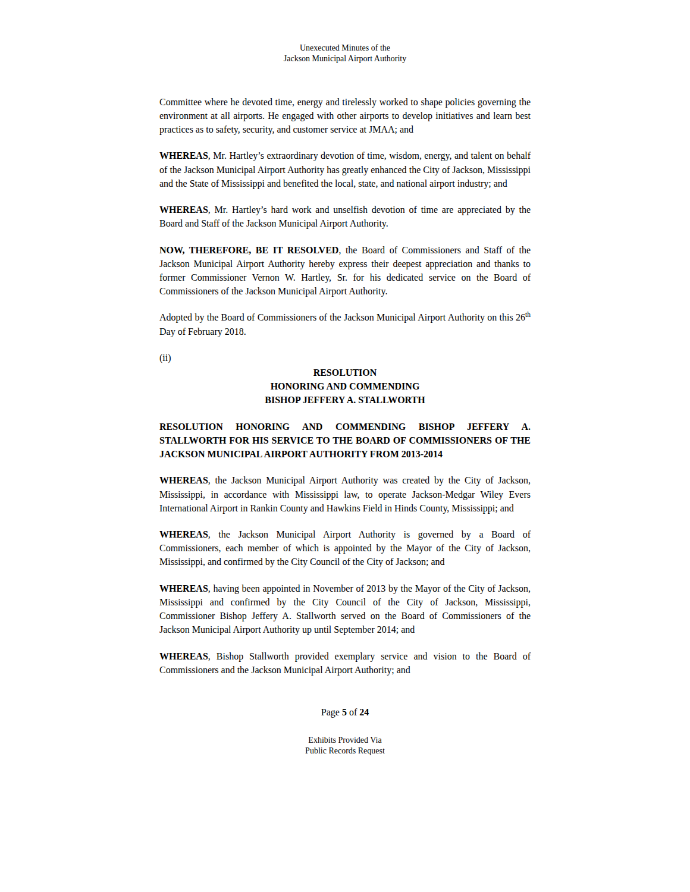Unexecuted Minutes of the
Jackson Municipal Airport Authority
Committee where he devoted time, energy and tirelessly worked to shape policies governing the environment at all airports. He engaged with other airports to develop initiatives and learn best practices as to safety, security, and customer service at JMAA; and
WHEREAS, Mr. Hartley’s extraordinary devotion of time, wisdom, energy, and talent on behalf of the Jackson Municipal Airport Authority has greatly enhanced the City of Jackson, Mississippi and the State of Mississippi and benefited the local, state, and national airport industry; and
WHEREAS, Mr. Hartley’s hard work and unselfish devotion of time are appreciated by the Board and Staff of the Jackson Municipal Airport Authority.
NOW, THEREFORE, BE IT RESOLVED, the Board of Commissioners and Staff of the Jackson Municipal Airport Authority hereby express their deepest appreciation and thanks to former Commissioner Vernon W. Hartley, Sr. for his dedicated service on the Board of Commissioners of the Jackson Municipal Airport Authority.
Adopted by the Board of Commissioners of the Jackson Municipal Airport Authority on this 26th Day of February 2018.
(ii)
RESOLUTION
HONORING AND COMMENDING
BISHOP JEFFERY A. STALLWORTH
RESOLUTION HONORING AND COMMENDING BISHOP JEFFERY A. STALLWORTH FOR HIS SERVICE TO THE BOARD OF COMMISSIONERS OF THE JACKSON MUNICIPAL AIRPORT AUTHORITY FROM 2013-2014
WHEREAS, the Jackson Municipal Airport Authority was created by the City of Jackson, Mississippi, in accordance with Mississippi law, to operate Jackson-Medgar Wiley Evers International Airport in Rankin County and Hawkins Field in Hinds County, Mississippi; and
WHEREAS, the Jackson Municipal Airport Authority is governed by a Board of Commissioners, each member of which is appointed by the Mayor of the City of Jackson, Mississippi, and confirmed by the City Council of the City of Jackson; and
WHEREAS, having been appointed in November of 2013 by the Mayor of the City of Jackson, Mississippi and confirmed by the City Council of the City of Jackson, Mississippi, Commissioner Bishop Jeffery A. Stallworth served on the Board of Commissioners of the Jackson Municipal Airport Authority up until September 2014; and
WHEREAS, Bishop Stallworth provided exemplary service and vision to the Board of Commissioners and the Jackson Municipal Airport Authority; and
Page 5 of 24
Exhibits Provided Via
Public Records Request